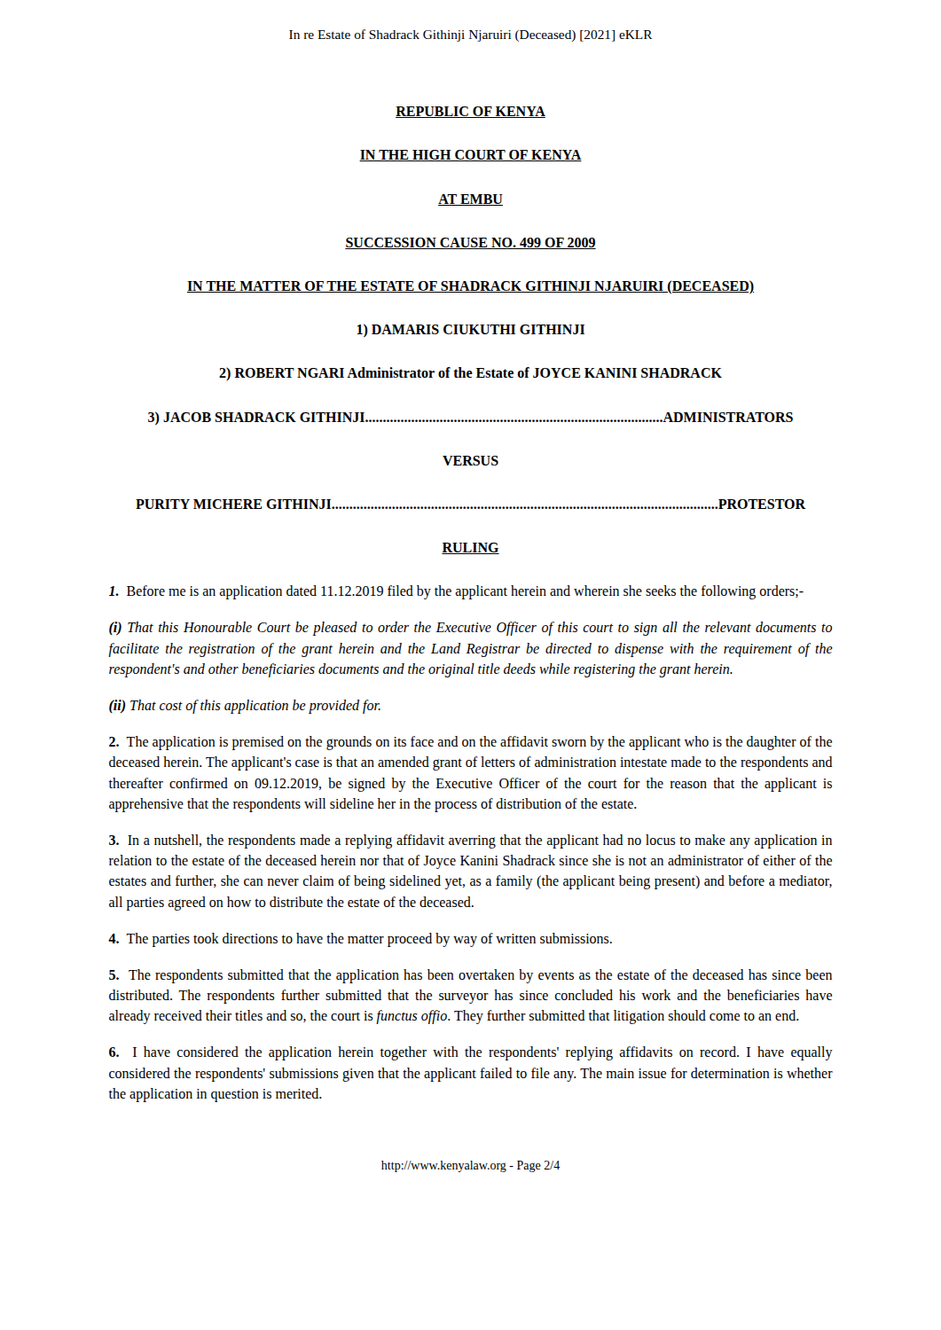In re Estate of Shadrack Githinji Njaruiri (Deceased) [2021] eKLR
REPUBLIC OF KENYA
IN THE HIGH COURT OF KENYA
AT EMBU
SUCCESSION CAUSE NO. 499 OF 2009
IN THE MATTER OF THE ESTATE OF SHADRACK GITHINJI NJARUIRI (DECEASED)
1) DAMARIS CIUKUTHI GITHINJI
2) ROBERT NGARI Administrator of the Estate of JOYCE KANINI SHADRACK
3) JACOB SHADRACK GITHINJI....................................................................................ADMINISTRATORS
VERSUS
PURITY MICHERE GITHINJI.............................................................................................................PROTESTOR
RULING
1. Before me is an application dated 11.12.2019 filed by the applicant herein and wherein she seeks the following orders;-
(i) That this Honourable Court be pleased to order the Executive Officer of this court to sign all the relevant documents to facilitate the registration of the grant herein and the Land Registrar be directed to dispense with the requirement of the respondent's and other beneficiaries documents and the original title deeds while registering the grant herein.
(ii) That cost of this application be provided for.
2. The application is premised on the grounds on its face and on the affidavit sworn by the applicant who is the daughter of the deceased herein. The applicant's case is that an amended grant of letters of administration intestate made to the respondents and thereafter confirmed on 09.12.2019, be signed by the Executive Officer of the court for the reason that the applicant is apprehensive that the respondents will sideline her in the process of distribution of the estate.
3. In a nutshell, the respondents made a replying affidavit averring that the applicant had no locus to make any application in relation to the estate of the deceased herein nor that of Joyce Kanini Shadrack since she is not an administrator of either of the estates and further, she can never claim of being sidelined yet, as a family (the applicant being present) and before a mediator, all parties agreed on how to distribute the estate of the deceased.
4. The parties took directions to have the matter proceed by way of written submissions.
5. The respondents submitted that the application has been overtaken by events as the estate of the deceased has since been distributed. The respondents further submitted that the surveyor has since concluded his work and the beneficiaries have already received their titles and so, the court is functus offio. They further submitted that litigation should come to an end.
6. I have considered the application herein together with the respondents' replying affidavits on record. I have equally considered the respondents' submissions given that the applicant failed to file any. The main issue for determination is whether the application in question is merited.
http://www.kenyalaw.org - Page 2/4